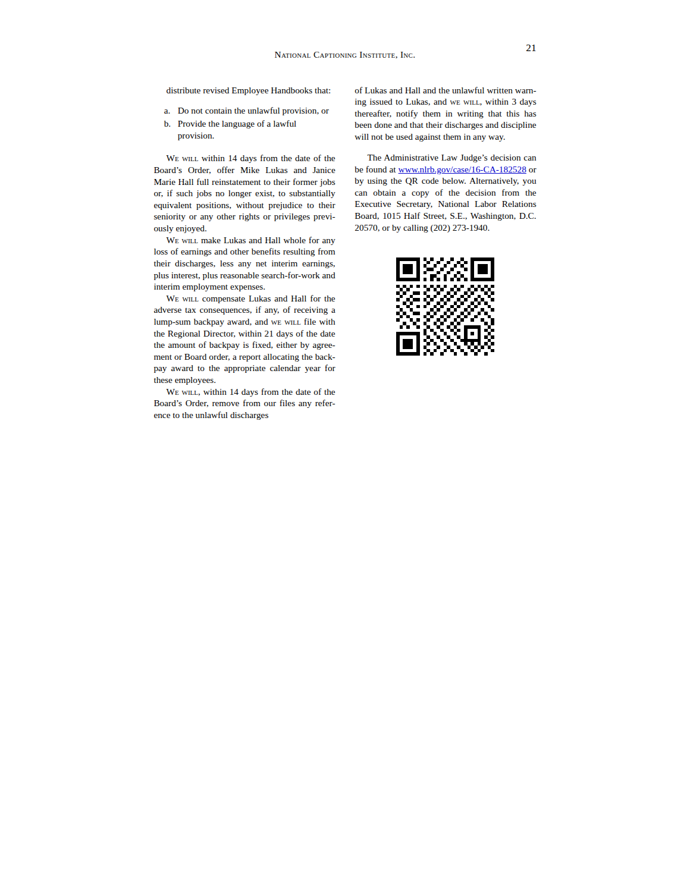National Captioning Institute, Inc. 21
distribute revised Employee Handbooks that:
a. Do not contain the unlawful provision, or
b. Provide the language of a lawful provision.
We will within 14 days from the date of the Board’s Order, offer Mike Lukas and Janice Marie Hall full reinstatement to their former jobs or, if such jobs no longer exist, to substantially equivalent positions, without prejudice to their seniority or any other rights or privileges previously enjoyed.
We will make Lukas and Hall whole for any loss of earnings and other benefits resulting from their discharges, less any net interim earnings, plus interest, plus reasonable search-for-work and interim employment expenses.
We will compensate Lukas and Hall for the adverse tax consequences, if any, of receiving a lump-sum backpay award, and we will file with the Regional Director, within 21 days of the date the amount of backpay is fixed, either by agreement or Board order, a report allocating the backpay award to the appropriate calendar year for these employees.
We will, within 14 days from the date of the Board’s Order, remove from our files any reference to the unlawful discharges
of Lukas and Hall and the unlawful written warning issued to Lukas, and we will, within 3 days thereafter, notify them in writing that this has been done and that their discharges and discipline will not be used against them in any way.
The Administrative Law Judge’s decision can be found at www.nlrb.gov/case/16-CA-182528 or by using the QR code below. Alternatively, you can obtain a copy of the decision from the Executive Secretary, National Labor Relations Board, 1015 Half Street, S.E., Washington, D.C. 20570, or by calling (202) 273-1940.